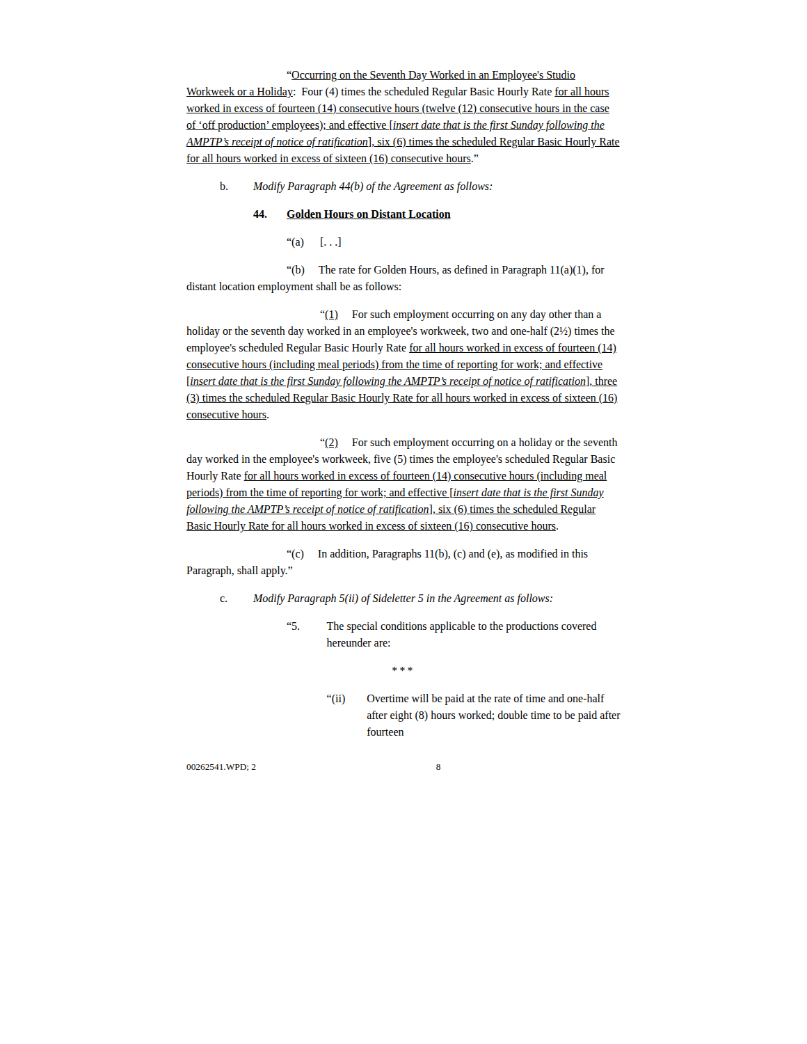“Occurring on the Seventh Day Worked in an Employee's Studio Workweek or a Holiday: Four (4) times the scheduled Regular Basic Hourly Rate for all hours worked in excess of fourteen (14) consecutive hours (twelve (12) consecutive hours in the case of ‘off production’ employees); and effective [insert date that is the first Sunday following the AMPTP’s receipt of notice of ratification], six (6) times the scheduled Regular Basic Hourly Rate for all hours worked in excess of sixteen (16) consecutive hours.”
b.
Modify Paragraph 44(b) of the Agreement as follows:
44. Golden Hours on Distant Location
“(a)[. . .]
“(b) The rate for Golden Hours, as defined in Paragraph 11(a)(1), for distant location employment shall be as follows:
“(1) For such employment occurring on any day other than a holiday or the seventh day worked in an employee's workweek, two and one-half (2½) times the employee's scheduled Regular Basic Hourly Rate for all hours worked in excess of fourteen (14) consecutive hours (including meal periods) from the time of reporting for work; and effective [insert date that is the first Sunday following the AMPTP’s receipt of notice of ratification], three (3) times the scheduled Regular Basic Hourly Rate for all hours worked in excess of sixteen (16) consecutive hours.
“(2) For such employment occurring on a holiday or the seventh day worked in the employee's workweek, five (5) times the employee's scheduled Regular Basic Hourly Rate for all hours worked in excess of fourteen (14) consecutive hours (including meal periods) from the time of reporting for work; and effective [insert date that is the first Sunday following the AMPTP’s receipt of notice of ratification], six (6) times the scheduled Regular Basic Hourly Rate for all hours worked in excess of sixteen (16) consecutive hours.
“(c) In addition, Paragraphs 11(b), (c) and (e), as modified in this Paragraph, shall apply.”
c.
Modify Paragraph 5(ii) of Sideletter 5 in the Agreement as follows:
“5.
The special conditions applicable to the productions covered hereunder are:
***
“(ii)
Overtime will be paid at the rate of time and one-half after eight (8) hours worked; double time to be paid after fourteen
00262541.WPD; 2
8